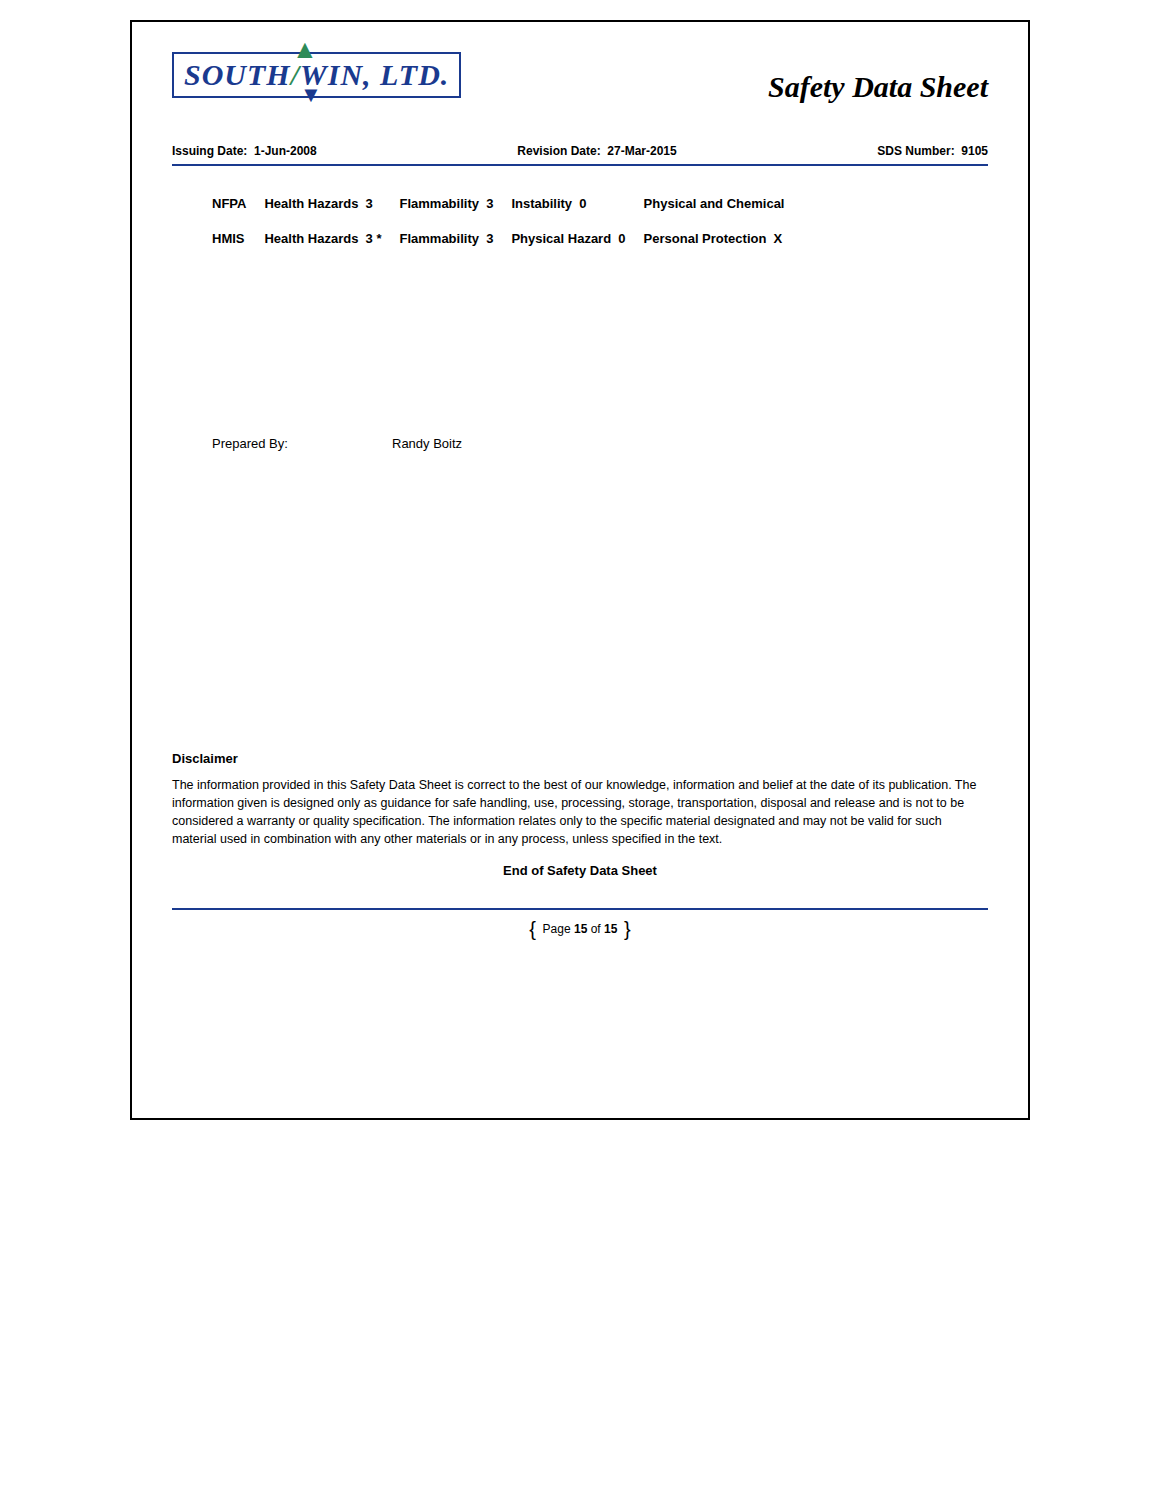SOUTH/WIN, LTD.
▲
▼
Safety Data Sheet
Issuing Date: 1-Jun-2008 Revision Date: 27-Mar-2015 SDS Number: 9105
| NFPA | Health Hazards 3 | Flammability 3 | Instability 0 | Physical and Chemical |
| HMIS | Health Hazards 3 * | Flammability 3 | Physical Hazard 0 | Personal Protection X |
Prepared By: Randy Boitz
Disclaimer
The information provided in this Safety Data Sheet is correct to the best of our knowledge, information and belief at the date of its publication. The information given is designed only as guidance for safe handling, use, processing, storage, transportation, disposal and release and is not to be considered a warranty or quality specification. The information relates only to the specific material designated and may not be valid for such material used in combination with any other materials or in any process, unless specified in the text.
End of Safety Data Sheet
{ Page 15 of 15 }